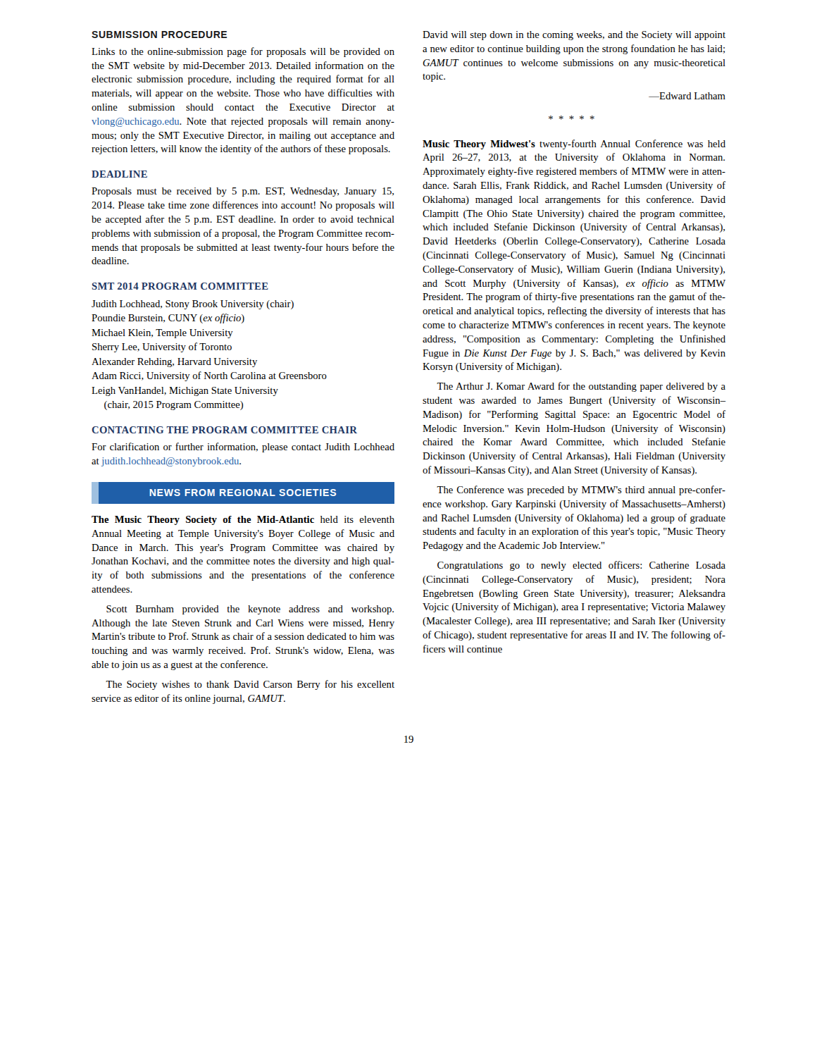SUBMISSION PROCEDURE
Links to the online-submission page for proposals will be provided on the SMT website by mid-December 2013. Detailed information on the electronic submission procedure, including the required format for all materials, will appear on the website. Those who have difficulties with online submission should contact the Executive Director at vlong@uchicago.edu. Note that rejected proposals will remain anonymous; only the SMT Executive Director, in mailing out acceptance and rejection letters, will know the identity of the authors of these proposals.
DEADLINE
Proposals must be received by 5 p.m. EST, Wednesday, January 15, 2014. Please take time zone differences into account! No proposals will be accepted after the 5 p.m. EST deadline. In order to avoid technical problems with submission of a proposal, the Program Committee recommends that proposals be submitted at least twenty-four hours before the deadline.
SMT 2014 PROGRAM COMMITTEE
Judith Lochhead, Stony Brook University (chair)
Poundie Burstein, CUNY (ex officio)
Michael Klein, Temple University
Sherry Lee, University of Toronto
Alexander Rehding, Harvard University
Adam Ricci, University of North Carolina at Greensboro
Leigh VanHandel, Michigan State University
(chair, 2015 Program Committee)
CONTACTING THE PROGRAM COMMITTEE CHAIR
For clarification or further information, please contact Judith Lochhead at judith.lochhead@stonybrook.edu.
NEWS FROM REGIONAL SOCIETIES
The Music Theory Society of the Mid-Atlantic held its eleventh Annual Meeting at Temple University's Boyer College of Music and Dance in March. This year's Program Committee was chaired by Jonathan Kochavi, and the committee notes the diversity and high quality of both submissions and the presentations of the conference attendees.
Scott Burnham provided the keynote address and workshop. Although the late Steven Strunk and Carl Wiens were missed, Henry Martin's tribute to Prof. Strunk as chair of a session dedicated to him was touching and was warmly received. Prof. Strunk's widow, Elena, was able to join us as a guest at the conference.
The Society wishes to thank David Carson Berry for his excellent service as editor of its online journal, GAMUT.
David will step down in the coming weeks, and the Society will appoint a new editor to continue building upon the strong foundation he has laid; GAMUT continues to welcome submissions on any music-theoretical topic.
—Edward Latham
*****
Music Theory Midwest's twenty-fourth Annual Conference was held April 26–27, 2013, at the University of Oklahoma in Norman. Approximately eighty-five registered members of MTMW were in attendance. Sarah Ellis, Frank Riddick, and Rachel Lumsden (University of Oklahoma) managed local arrangements for this conference. David Clampitt (The Ohio State University) chaired the program committee, which included Stefanie Dickinson (University of Central Arkansas), David Heetderks (Oberlin College-Conservatory), Catherine Losada (Cincinnati College-Conservatory of Music), Samuel Ng (Cincinnati College-Conservatory of Music), William Guerin (Indiana University), and Scott Murphy (University of Kansas), ex officio as MTMW President. The program of thirty-five presentations ran the gamut of theoretical and analytical topics, reflecting the diversity of interests that has come to characterize MTMW's conferences in recent years. The keynote address, "Composition as Commentary: Completing the Unfinished Fugue in Die Kunst Der Fuge by J. S. Bach," was delivered by Kevin Korsyn (University of Michigan).
The Arthur J. Komar Award for the outstanding paper delivered by a student was awarded to James Bungert (University of Wisconsin–Madison) for "Performing Sagittal Space: an Egocentric Model of Melodic Inversion." Kevin Holm-Hudson (University of Wisconsin) chaired the Komar Award Committee, which included Stefanie Dickinson (University of Central Arkansas), Hali Fieldman (University of Missouri–Kansas City), and Alan Street (University of Kansas).
The Conference was preceded by MTMW's third annual pre-conference workshop. Gary Karpinski (University of Massachusetts–Amherst) and Rachel Lumsden (University of Oklahoma) led a group of graduate students and faculty in an exploration of this year's topic, "Music Theory Pedagogy and the Academic Job Interview."
Congratulations go to newly elected officers: Catherine Losada (Cincinnati College-Conservatory of Music), president; Nora Engebretsen (Bowling Green State University), treasurer; Aleksandra Vojcic (University of Michigan), area I representative; Victoria Malawey (Macalester College), area III representative; and Sarah Iker (University of Chicago), student representative for areas II and IV. The following officers will continue
19